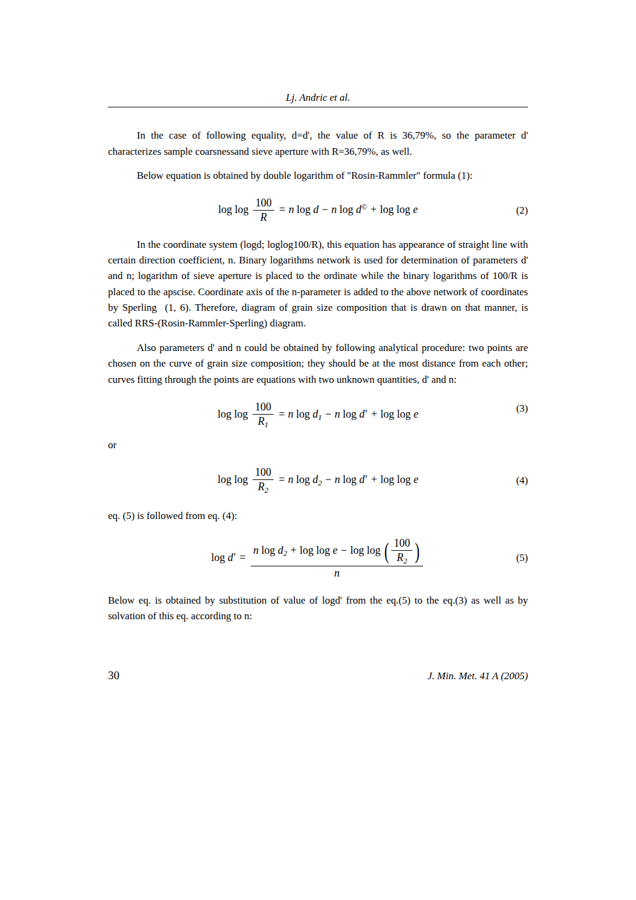Lj. Andric et al.
In the case of following equality, d=d', the value of R is 36,79%, so the parameter d' characterizes sample coarsnessand sieve aperture with R=36,79%, as well.
Below equation is obtained by double logarithm of "Rosin-Rammler" formula (1):
log log 100 R = n log d − n log d© + log log e (2)
In the coordinate system (logd; loglog100/R), this equation has appearance of straight line with certain direction coefficient, n. Binary logarithms network is used for determination of parameters d' and n; logarithm of sieve aperture is placed to the ordinate while the binary logarithms of 100/R is placed to the apscise. Coordinate axis of the n-parameter is added to the above network of coordinates by Sperling (1, 6). Therefore, diagram of grain size composition that is drawn on that manner, is called RRS-(Rosin-Rammler-Sperling) diagram.
Also parameters d' and n could be obtained by following analytical procedure: two points are chosen on the curve of grain size composition; they should be at the most distance from each other; curves fitting through the points are equations with two unknown quantities, d' and n:
log log 100 R1 = n log d1 − n log d' + log log e (3)
or
log log 100 R2 = n log d2 − n log d' + log log e (4)
eq. (5) is followed from eq. (4):
log d' = n log d2 + log log e − log log (100 R2) n (5)
Below eq. is obtained by substitution of value of logd' from the eq.(5) to the eq.(3) as well as by solvation of this eq. according to n:
30 J. Min. Met. 41 A (2005)